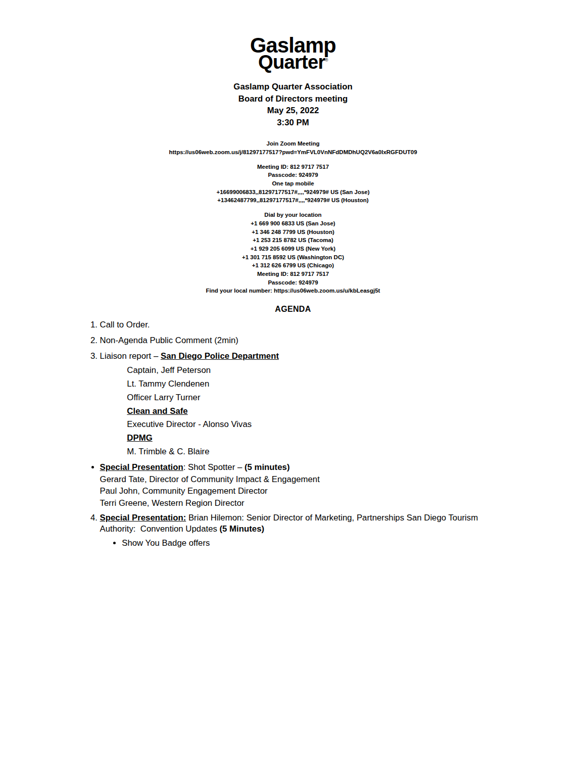GaslampQuarter®
Gaslamp Quarter Association
Board of Directors meeting
May 25, 2022
3:30 PM
Join Zoom Meeting
https://us06web.zoom.us/j/81297177517?pwd=YmFVL0VnNFdDMDhUQ2V6a0lxRGFDUT09
Meeting ID: 812 9717 7517
Passcode: 924979
One tap mobile
+16699006833,,81297177517#,,,,*924979# US (San Jose)
+13462487799,,81297177517#,,,,*924979# US (Houston)
Dial by your location
+1 669 900 6833 US (San Jose)
+1 346 248 7799 US (Houston)
+1 253 215 8782 US (Tacoma)
+1 929 205 6099 US (New York)
+1 301 715 8592 US (Washington DC)
+1 312 626 6799 US (Chicago)
Meeting ID: 812 9717 7517
Passcode: 924979
Find your local number: https://us06web.zoom.us/u/kbLeasgj5t
AGENDA
Call to Order.
Non-Agenda Public Comment (2min)
Liaison report – San Diego Police Department
Captain, Jeff Peterson
Lt. Tammy Clendenen
Officer Larry Turner
Clean and Safe
Executive Director - Alonso Vivas
DPMG
M. Trimble & C. Blaire
Special Presentation: Shot Spotter – (5 minutes)
Gerard Tate, Director of Community Impact & Engagement
Paul John, Community Engagement Director
Terri Greene, Western Region Director
Special Presentation: Brian Hilemon: Senior Director of Marketing, Partnerships San Diego Tourism Authority: Convention Updates (5 Minutes)
Show You Badge offers